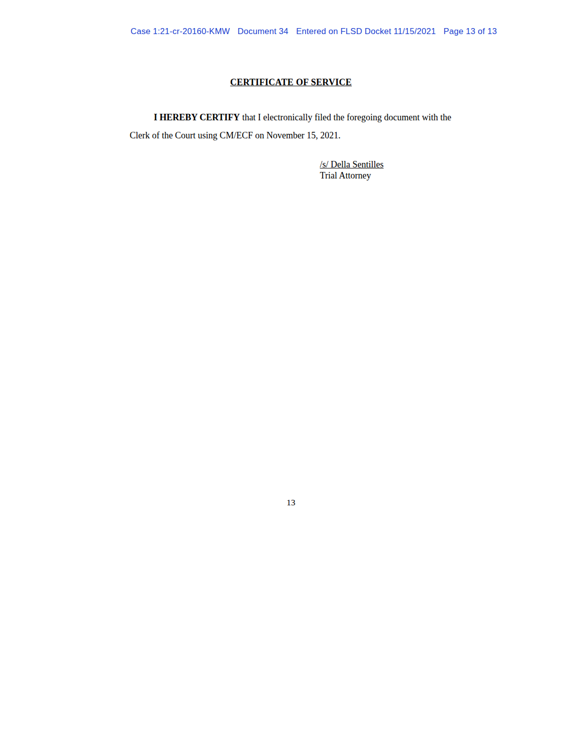Case 1:21-cr-20160-KMW Document 34 Entered on FLSD Docket 11/15/2021 Page 13 of 13
CERTIFICATE OF SERVICE
I HEREBY CERTIFY that I electronically filed the foregoing document with the Clerk of the Court using CM/ECF on November 15, 2021.
/s/ Della Sentilles Trial Attorney
13